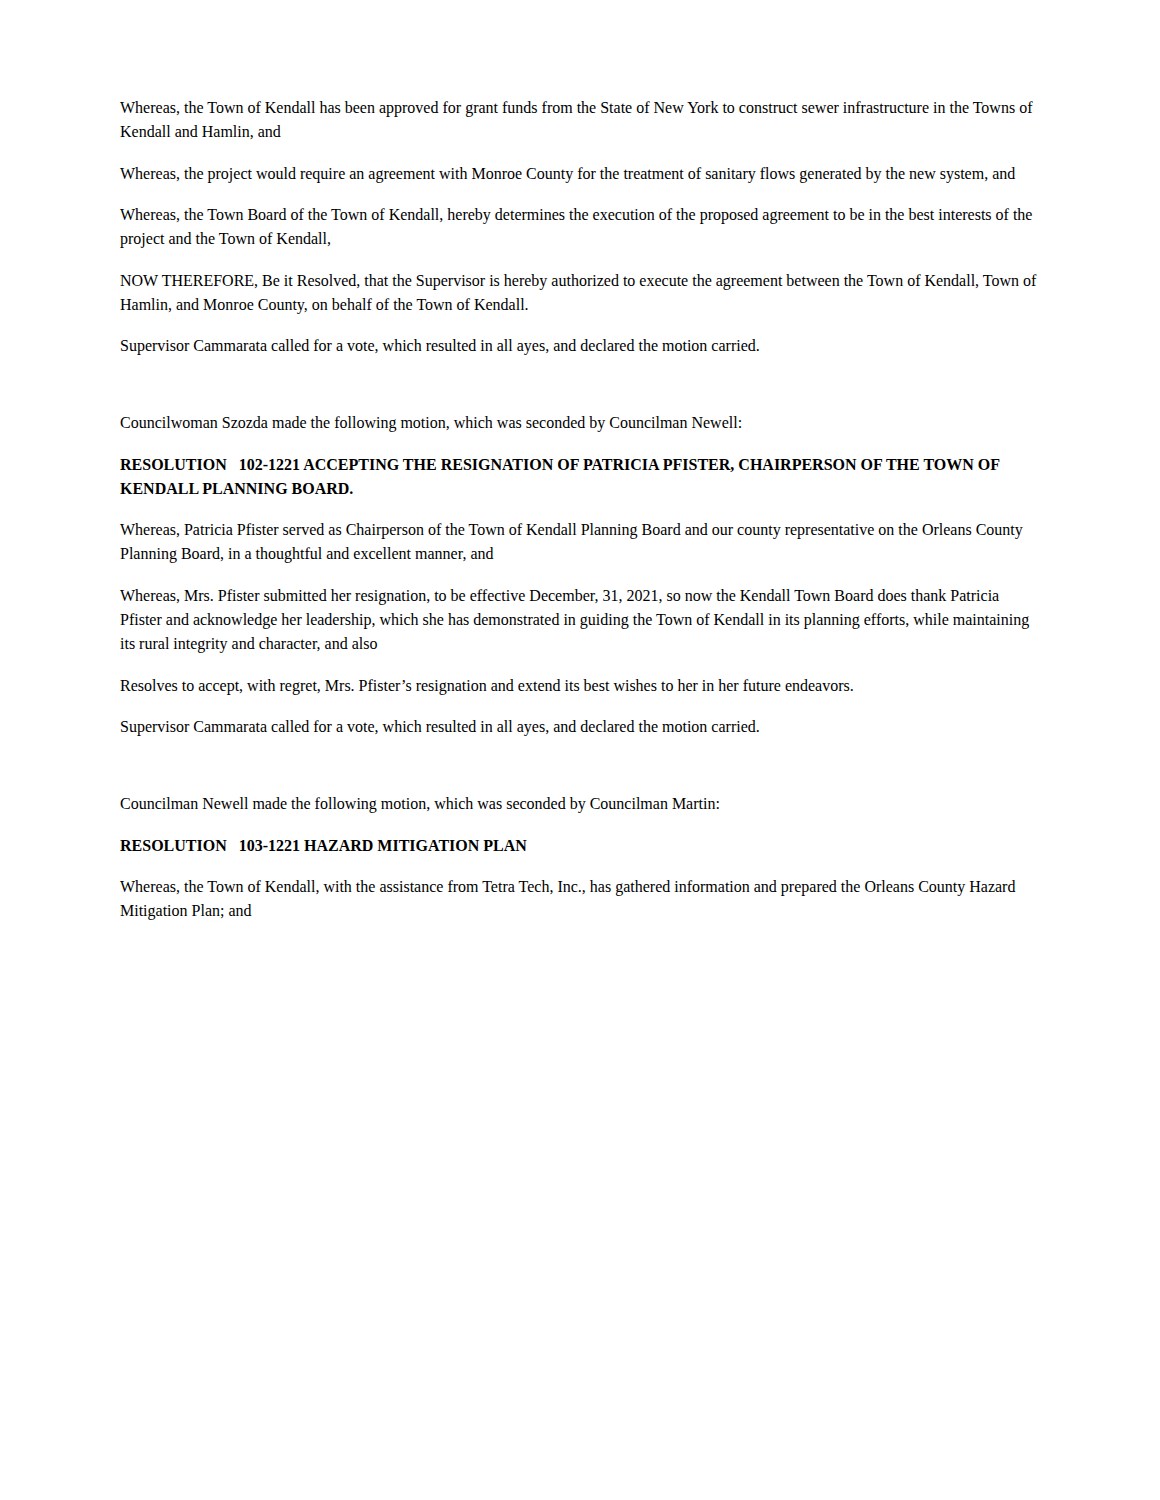Whereas, the Town of Kendall has been approved for grant funds from the State of New York to construct sewer infrastructure in the Towns of Kendall and Hamlin, and
Whereas, the project would require an agreement with Monroe County for the treatment of sanitary flows generated by the new system, and
Whereas, the Town Board of the Town of Kendall, hereby determines the execution of the proposed agreement to be in the best interests of the project and the Town of Kendall,
NOW THEREFORE, Be it Resolved, that the Supervisor is hereby authorized to execute the agreement between the Town of Kendall, Town of Hamlin, and Monroe County, on behalf of the Town of Kendall.
Supervisor Cammarata called for a vote, which resulted in all ayes, and declared the motion carried.
Councilwoman Szozda made the following motion, which was seconded by Councilman Newell:
RESOLUTION 102-1221 ACCEPTING THE RESIGNATION OF PATRICIA PFISTER, CHAIRPERSON OF THE TOWN OF KENDALL PLANNING BOARD.
Whereas, Patricia Pfister served as Chairperson of the Town of Kendall Planning Board and our county representative on the Orleans County Planning Board, in a thoughtful and excellent manner, and
Whereas, Mrs. Pfister submitted her resignation, to be effective December, 31, 2021, so now the Kendall Town Board does thank Patricia Pfister and acknowledge her leadership, which she has demonstrated in guiding the Town of Kendall in its planning efforts, while maintaining its rural integrity and character, and also
Resolves to accept, with regret, Mrs. Pfister’s resignation and extend its best wishes to her in her future endeavors.
Supervisor Cammarata called for a vote, which resulted in all ayes, and declared the motion carried.
Councilman Newell made the following motion, which was seconded by Councilman Martin:
RESOLUTION 103-1221 HAZARD MITIGATION PLAN
Whereas, the Town of Kendall, with the assistance from Tetra Tech, Inc., has gathered information and prepared the Orleans County Hazard Mitigation Plan; and